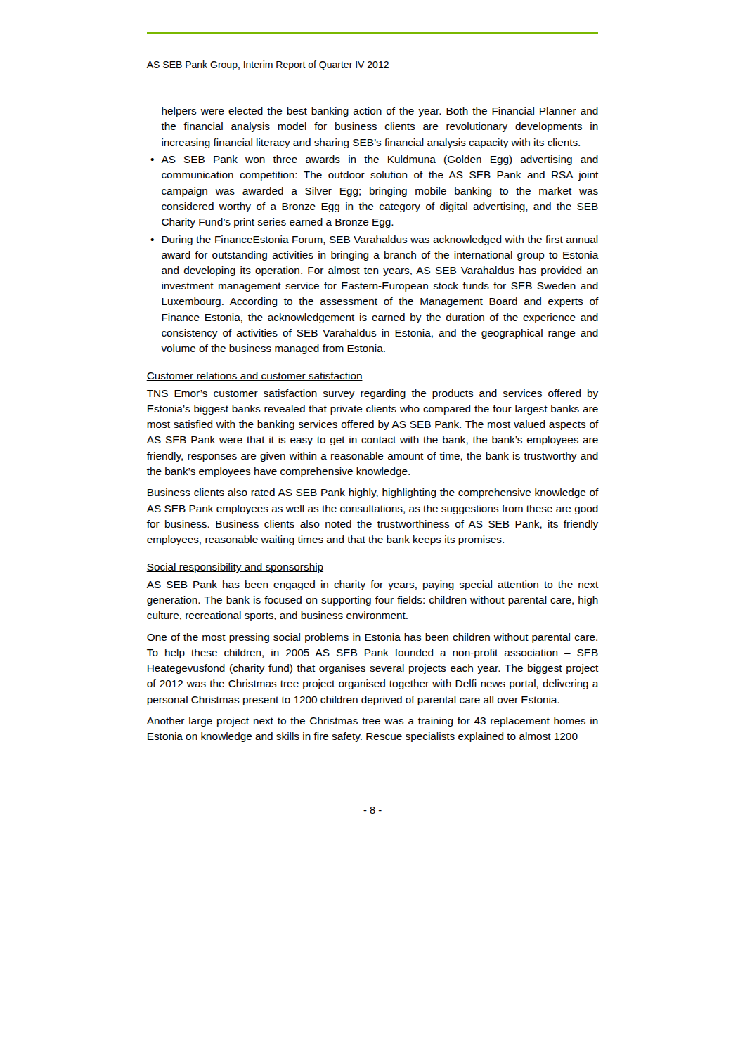AS SEB Pank Group, Interim Report of Quarter IV 2012
helpers were elected the best banking action of the year. Both the Financial Planner and the financial analysis model for business clients are revolutionary developments in increasing financial literacy and sharing SEB’s financial analysis capacity with its clients.
AS SEB Pank won three awards in the Kuldmuna (Golden Egg) advertising and communication competition: The outdoor solution of the AS SEB Pank and RSA joint campaign was awarded a Silver Egg; bringing mobile banking to the market was considered worthy of a Bronze Egg in the category of digital advertising, and the SEB Charity Fund’s print series earned a Bronze Egg.
During the FinanceEstonia Forum, SEB Varahaldus was acknowledged with the first annual award for outstanding activities in bringing a branch of the international group to Estonia and developing its operation. For almost ten years, AS SEB Varahaldus has provided an investment management service for Eastern-European stock funds for SEB Sweden and Luxembourg. According to the assessment of the Management Board and experts of Finance Estonia, the acknowledgement is earned by the duration of the experience and consistency of activities of SEB Varahaldus in Estonia, and the geographical range and volume of the business managed from Estonia.
Customer relations and customer satisfaction
TNS Emor’s customer satisfaction survey regarding the products and services offered by Estonia’s biggest banks revealed that private clients who compared the four largest banks are most satisfied with the banking services offered by AS SEB Pank. The most valued aspects of AS SEB Pank were that it is easy to get in contact with the bank, the bank’s employees are friendly, responses are given within a reasonable amount of time, the bank is trustworthy and the bank’s employees have comprehensive knowledge.
Business clients also rated AS SEB Pank highly, highlighting the comprehensive knowledge of AS SEB Pank employees as well as the consultations, as the suggestions from these are good for business. Business clients also noted the trustworthiness of AS SEB Pank, its friendly employees, reasonable waiting times and that the bank keeps its promises.
Social responsibility and sponsorship
AS SEB Pank has been engaged in charity for years, paying special attention to the next generation. The bank is focused on supporting four fields: children without parental care, high culture, recreational sports, and business environment.
One of the most pressing social problems in Estonia has been children without parental care. To help these children, in 2005 AS SEB Pank founded a non-profit association – SEB Heategevusfond (charity fund) that organises several projects each year. The biggest project of 2012 was the Christmas tree project organised together with Delfi news portal, delivering a personal Christmas present to 1200 children deprived of parental care all over Estonia.
Another large project next to the Christmas tree was a training for 43 replacement homes in Estonia on knowledge and skills in fire safety. Rescue specialists explained to almost 1200
- 8 -